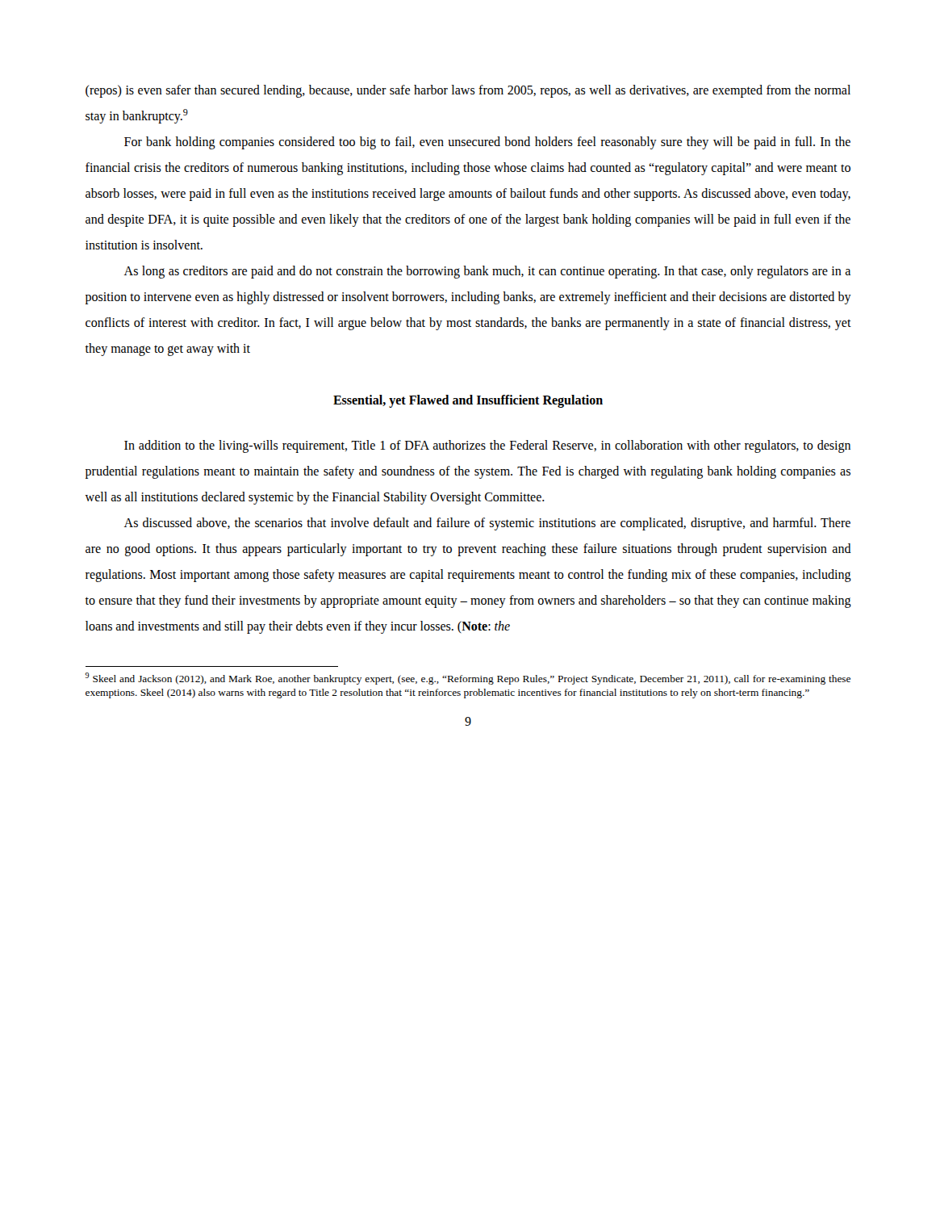(repos) is even safer than secured lending, because, under safe harbor laws from 2005, repos, as well as derivatives, are exempted from the normal stay in bankruptcy.9
For bank holding companies considered too big to fail, even unsecured bond holders feel reasonably sure they will be paid in full. In the financial crisis the creditors of numerous banking institutions, including those whose claims had counted as “regulatory capital” and were meant to absorb losses, were paid in full even as the institutions received large amounts of bailout funds and other supports. As discussed above, even today, and despite DFA, it is quite possible and even likely that the creditors of one of the largest bank holding companies will be paid in full even if the institution is insolvent.
As long as creditors are paid and do not constrain the borrowing bank much, it can continue operating. In that case, only regulators are in a position to intervene even as highly distressed or insolvent borrowers, including banks, are extremely inefficient and their decisions are distorted by conflicts of interest with creditor. In fact, I will argue below that by most standards, the banks are permanently in a state of financial distress, yet they manage to get away with it
Essential, yet Flawed and Insufficient Regulation
In addition to the living-wills requirement, Title 1 of DFA authorizes the Federal Reserve, in collaboration with other regulators, to design prudential regulations meant to maintain the safety and soundness of the system. The Fed is charged with regulating bank holding companies as well as all institutions declared systemic by the Financial Stability Oversight Committee.
As discussed above, the scenarios that involve default and failure of systemic institutions are complicated, disruptive, and harmful. There are no good options. It thus appears particularly important to try to prevent reaching these failure situations through prudent supervision and regulations. Most important among those safety measures are capital requirements meant to control the funding mix of these companies, including to ensure that they fund their investments by appropriate amount equity – money from owners and shareholders – so that they can continue making loans and investments and still pay their debts even if they incur losses. (Note: the
9 Skeel and Jackson (2012), and Mark Roe, another bankruptcy expert, (see, e.g., “Reforming Repo Rules,” Project Syndicate, December 21, 2011), call for re-examining these exemptions. Skeel (2014) also warns with regard to Title 2 resolution that “it reinforces problematic incentives for financial institutions to rely on short-term financing.”
9